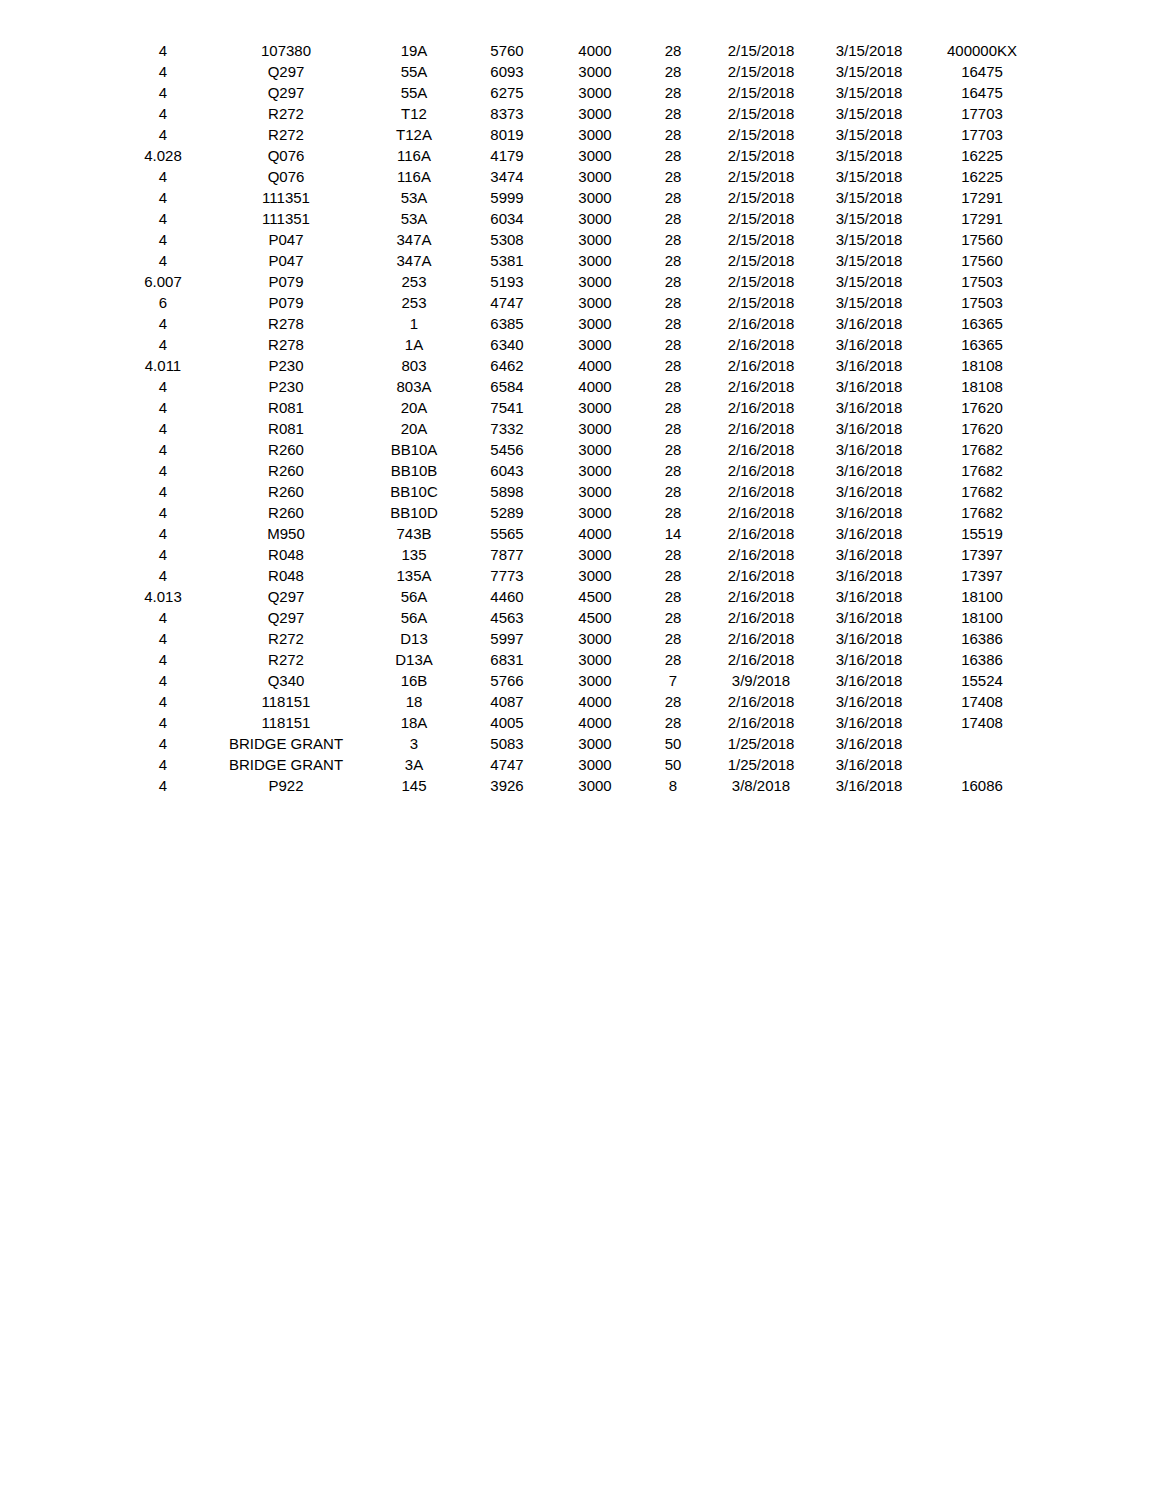| 4 | 107380 | 19A | 5760 | 4000 | 28 | 2/15/2018 | 3/15/2018 | 400000KX |
| 4 | Q297 | 55A | 6093 | 3000 | 28 | 2/15/2018 | 3/15/2018 | 16475 |
| 4 | Q297 | 55A | 6275 | 3000 | 28 | 2/15/2018 | 3/15/2018 | 16475 |
| 4 | R272 | T12 | 8373 | 3000 | 28 | 2/15/2018 | 3/15/2018 | 17703 |
| 4 | R272 | T12A | 8019 | 3000 | 28 | 2/15/2018 | 3/15/2018 | 17703 |
| 4.028 | Q076 | 116A | 4179 | 3000 | 28 | 2/15/2018 | 3/15/2018 | 16225 |
| 4 | Q076 | 116A | 3474 | 3000 | 28 | 2/15/2018 | 3/15/2018 | 16225 |
| 4 | 111351 | 53A | 5999 | 3000 | 28 | 2/15/2018 | 3/15/2018 | 17291 |
| 4 | 111351 | 53A | 6034 | 3000 | 28 | 2/15/2018 | 3/15/2018 | 17291 |
| 4 | P047 | 347A | 5308 | 3000 | 28 | 2/15/2018 | 3/15/2018 | 17560 |
| 4 | P047 | 347A | 5381 | 3000 | 28 | 2/15/2018 | 3/15/2018 | 17560 |
| 6.007 | P079 | 253 | 5193 | 3000 | 28 | 2/15/2018 | 3/15/2018 | 17503 |
| 6 | P079 | 253 | 4747 | 3000 | 28 | 2/15/2018 | 3/15/2018 | 17503 |
| 4 | R278 | 1 | 6385 | 3000 | 28 | 2/16/2018 | 3/16/2018 | 16365 |
| 4 | R278 | 1A | 6340 | 3000 | 28 | 2/16/2018 | 3/16/2018 | 16365 |
| 4.011 | P230 | 803 | 6462 | 4000 | 28 | 2/16/2018 | 3/16/2018 | 18108 |
| 4 | P230 | 803A | 6584 | 4000 | 28 | 2/16/2018 | 3/16/2018 | 18108 |
| 4 | R081 | 20A | 7541 | 3000 | 28 | 2/16/2018 | 3/16/2018 | 17620 |
| 4 | R081 | 20A | 7332 | 3000 | 28 | 2/16/2018 | 3/16/2018 | 17620 |
| 4 | R260 | BB10A | 5456 | 3000 | 28 | 2/16/2018 | 3/16/2018 | 17682 |
| 4 | R260 | BB10B | 6043 | 3000 | 28 | 2/16/2018 | 3/16/2018 | 17682 |
| 4 | R260 | BB10C | 5898 | 3000 | 28 | 2/16/2018 | 3/16/2018 | 17682 |
| 4 | R260 | BB10D | 5289 | 3000 | 28 | 2/16/2018 | 3/16/2018 | 17682 |
| 4 | M950 | 743B | 5565 | 4000 | 14 | 2/16/2018 | 3/16/2018 | 15519 |
| 4 | R048 | 135 | 7877 | 3000 | 28 | 2/16/2018 | 3/16/2018 | 17397 |
| 4 | R048 | 135A | 7773 | 3000 | 28 | 2/16/2018 | 3/16/2018 | 17397 |
| 4.013 | Q297 | 56A | 4460 | 4500 | 28 | 2/16/2018 | 3/16/2018 | 18100 |
| 4 | Q297 | 56A | 4563 | 4500 | 28 | 2/16/2018 | 3/16/2018 | 18100 |
| 4 | R272 | D13 | 5997 | 3000 | 28 | 2/16/2018 | 3/16/2018 | 16386 |
| 4 | R272 | D13A | 6831 | 3000 | 28 | 2/16/2018 | 3/16/2018 | 16386 |
| 4 | Q340 | 16B | 5766 | 3000 | 7 | 3/9/2018 | 3/16/2018 | 15524 |
| 4 | 118151 | 18 | 4087 | 4000 | 28 | 2/16/2018 | 3/16/2018 | 17408 |
| 4 | 118151 | 18A | 4005 | 4000 | 28 | 2/16/2018 | 3/16/2018 | 17408 |
| 4 | BRIDGE GRANT | 3 | 5083 | 3000 | 50 | 1/25/2018 | 3/16/2018 | |
| 4 | BRIDGE GRANT | 3A | 4747 | 3000 | 50 | 1/25/2018 | 3/16/2018 | |
| 4 | P922 | 145 | 3926 | 3000 | 8 | 3/8/2018 | 3/16/2018 | 16086 |